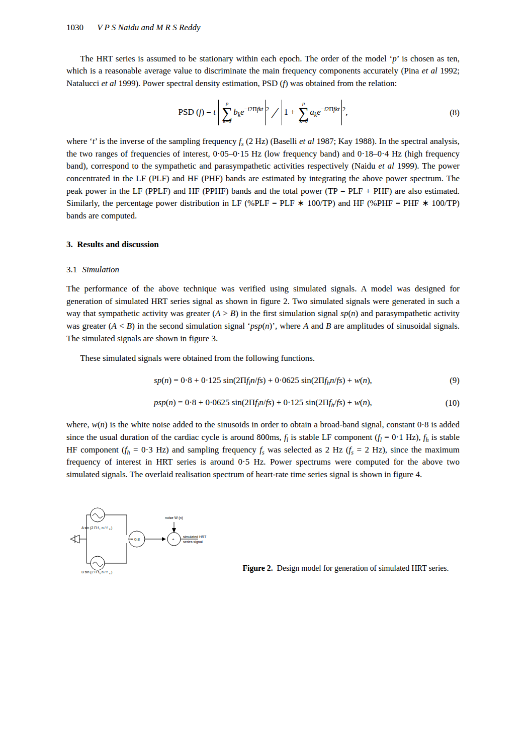1030 V P S Naidu and M R S Reddy
The HRT series is assumed to be stationary within each epoch. The order of the model ‘p’ is chosen as ten, which is a reasonable average value to discriminate the main frequency components accurately (Pina et al 1992; Natalucci et al 1999). Power spectral density estimation, PSD (f) was obtained from the relation:
PSD (f) = t p∑k=0 bke−i2Πfkt 2 ⁄ 1 + p∑k=0 ake−i2Πfkt 2, (8)
where ‘t’ is the inverse of the sampling frequency fs (2 Hz) (Baselli et al 1987; Kay 1988). In the spectral analysis, the two ranges of frequencies of interest, 0·05–0·15 Hz (low frequency band) and 0·18–0·4 Hz (high frequency band), correspond to the sympathetic and parasympathetic activities respectively (Naidu et al 1999). The power concentrated in the LF (PLF) and HF (PHF) bands are estimated by integrating the above power spectrum. The peak power in the LF (PPLF) and HF (PPHF) bands and the total power (TP = PLF + PHF) are also estimated. Similarly, the percentage power distribution in LF (%PLF = PLF ∗ 100/TP) and HF (%PHF = PHF ∗ 100/TP) bands are computed.
3. Results and discussion
3.1 Simulation
The performance of the above technique was verified using simulated signals. A model was designed for generation of simulated HRT series signal as shown in figure 2. Two simulated signals were generated in such a way that sympathetic activity was greater (A > B) in the first simulation signal sp(n) and parasympathetic activity was greater (A < B) in the second simulation signal ‘psp(n)’, where A and B are amplitudes of sinusoidal signals. The simulated signals are shown in figure 3.
These simulated signals were obtained from the following functions.
sp(n) = 0·8 + 0·125 sin(2Πfln/fs) + 0·0625 sin(2Πfhn/fs) + w(n), (9)
psp(n) = 0·8 + 0·0625 sin(2Πfln/fs) + 0·125 sin(2Πfh/fs) + w(n), (10)
where, w(n) is the white noise added to the sinusoids in order to obtain a broad-band signal, constant 0·8 is added since the usual duration of the cardiac cycle is around 800ms, fl is stable LF component (fl = 0·1 Hz), fh is stable HF component (fh = 0·3 Hz) and sampling frequency fs was selected as 2 Hz (fs = 2 Hz), since the maximum frequency of interest in HRT series is around 0·5 Hz. Power spectrums were computed for the above two simulated signals. The overlaid realisation spectrum of heart-rate time series signal is shown in figure 4.
noise W (n) A sin (2 Π f l n / f s ) B sin (2 Π f h n / f s ) + 0.8 + simulated HRT series signal
Figure 2. Design model for generation of simulated HRT series.